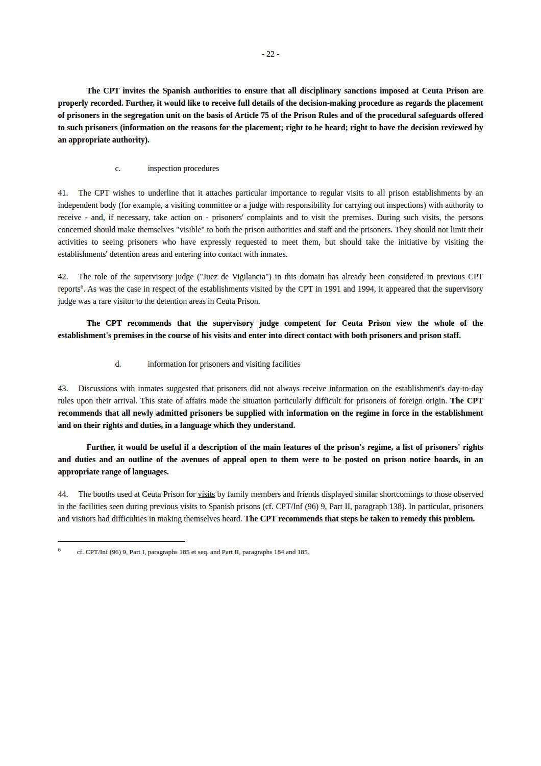- 22 -
The CPT invites the Spanish authorities to ensure that all disciplinary sanctions imposed at Ceuta Prison are properly recorded. Further, it would like to receive full details of the decision-making procedure as regards the placement of prisoners in the segregation unit on the basis of Article 75 of the Prison Rules and of the procedural safeguards offered to such prisoners (information on the reasons for the placement; right to be heard; right to have the decision reviewed by an appropriate authority).
c. inspection procedures
41. The CPT wishes to underline that it attaches particular importance to regular visits to all prison establishments by an independent body (for example, a visiting committee or a judge with responsibility for carrying out inspections) with authority to receive - and, if necessary, take action on - prisoners' complaints and to visit the premises. During such visits, the persons concerned should make themselves "visible" to both the prison authorities and staff and the prisoners. They should not limit their activities to seeing prisoners who have expressly requested to meet them, but should take the initiative by visiting the establishments' detention areas and entering into contact with inmates.
42. The role of the supervisory judge ("Juez de Vigilancia") in this domain has already been considered in previous CPT reports6. As was the case in respect of the establishments visited by the CPT in 1991 and 1994, it appeared that the supervisory judge was a rare visitor to the detention areas in Ceuta Prison.
The CPT recommends that the supervisory judge competent for Ceuta Prison view the whole of the establishment's premises in the course of his visits and enter into direct contact with both prisoners and prison staff.
d. information for prisoners and visiting facilities
43. Discussions with inmates suggested that prisoners did not always receive information on the establishment's day-to-day rules upon their arrival. This state of affairs made the situation particularly difficult for prisoners of foreign origin. The CPT recommends that all newly admitted prisoners be supplied with information on the regime in force in the establishment and on their rights and duties, in a language which they understand.
Further, it would be useful if a description of the main features of the prison's regime, a list of prisoners' rights and duties and an outline of the avenues of appeal open to them were to be posted on prison notice boards, in an appropriate range of languages.
44. The booths used at Ceuta Prison for visits by family members and friends displayed similar shortcomings to those observed in the facilities seen during previous visits to Spanish prisons (cf. CPT/Inf (96) 9, Part II, paragraph 138). In particular, prisoners and visitors had difficulties in making themselves heard. The CPT recommends that steps be taken to remedy this problem.
6cf. CPT/Inf (96) 9, Part I, paragraphs 185 et seq. and Part II, paragraphs 184 and 185.